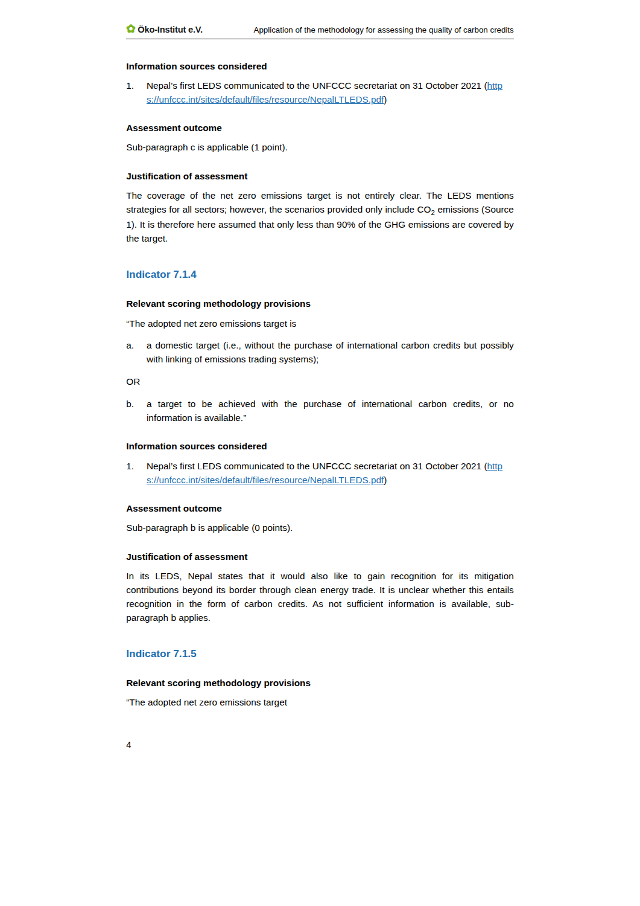✿Öko-Institut e.V.
Application of the methodology for assessing the quality of carbon credits
Information sources considered
1.
Nepal’s first LEDS communicated to the UNFCCC secretariat on 31 October 2021 (https://unfccc.int/sites/default/files/resource/NepalLTLEDS.pdf)
Assessment outcome
Sub-paragraph c is applicable (1 point).
Justification of assessment
The coverage of the net zero emissions target is not entirely clear. The LEDS mentions strategies for all sectors; however, the scenarios provided only include CO2 emissions (Source 1). It is therefore here assumed that only less than 90% of the GHG emissions are covered by the target.
Indicator 7.1.4
Relevant scoring methodology provisions
“The adopted net zero emissions target is
a.
a domestic target (i.e., without the purchase of international carbon credits but possibly with linking of emissions trading systems);
OR
b.
a target to be achieved with the purchase of international carbon credits, or no information is available.”
Information sources considered
1.
Nepal’s first LEDS communicated to the UNFCCC secretariat on 31 October 2021 (https://unfccc.int/sites/default/files/resource/NepalLTLEDS.pdf)
Assessment outcome
Sub-paragraph b is applicable (0 points).
Justification of assessment
In its LEDS, Nepal states that it would also like to gain recognition for its mitigation contributions beyond its border through clean energy trade. It is unclear whether this entails recognition in the form of carbon credits. As not sufficient information is available, sub-paragraph b applies.
Indicator 7.1.5
Relevant scoring methodology provisions
“The adopted net zero emissions target
4